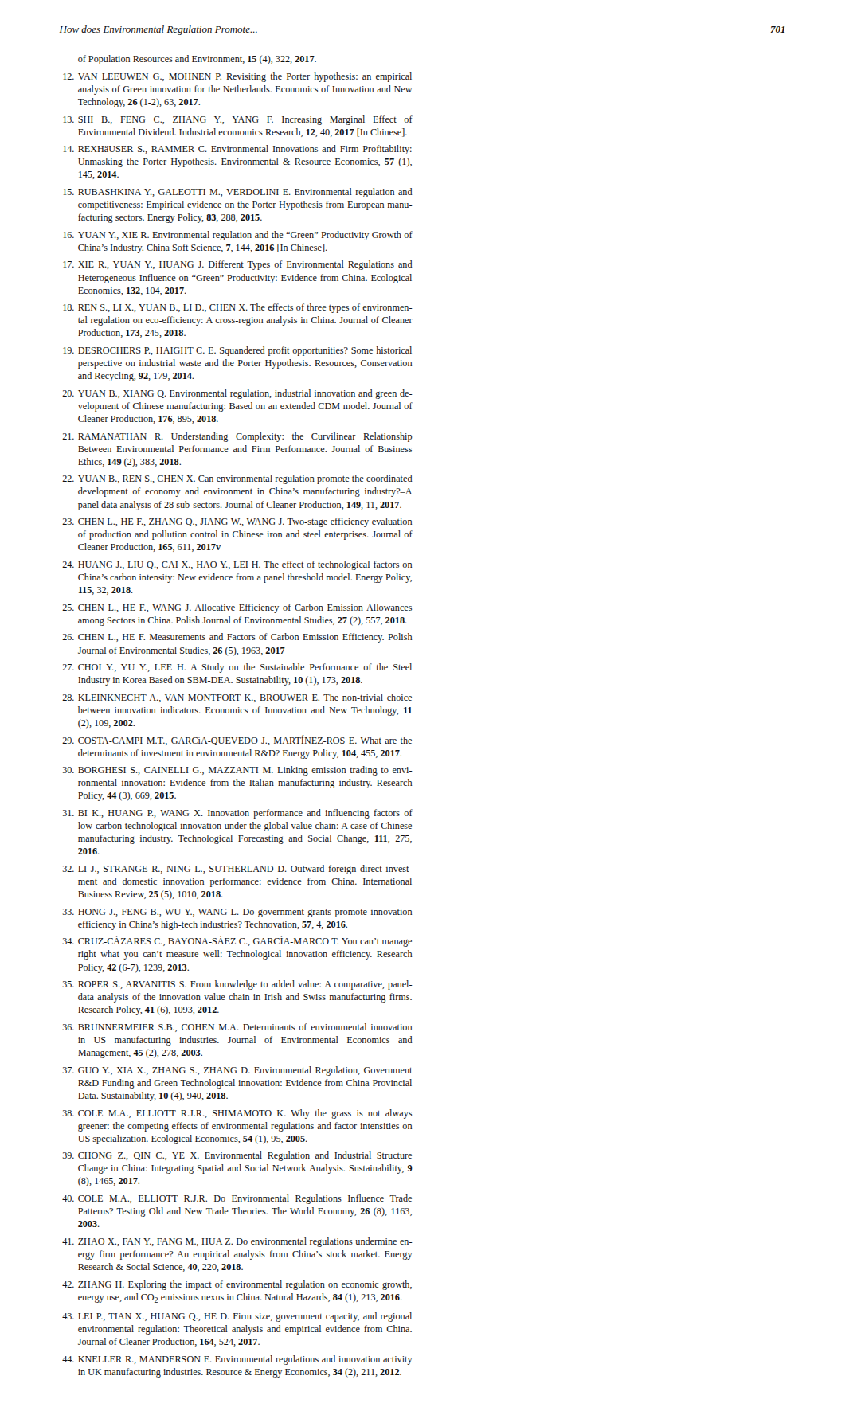How does Environmental Regulation Promote... 701
of Population Resources and Environment, 15 (4), 322, 2017.
12. VAN LEEUWEN G., MOHNEN P. Revisiting the Porter hypothesis: an empirical analysis of Green innovation for the Netherlands. Economics of Innovation and New Technology, 26 (1-2), 63, 2017.
13. SHI B., FENG C., ZHANG Y., YANG F. Increasing Marginal Effect of Environmental Dividend. Industrial ecomomics Research, 12, 40, 2017 [In Chinese].
14. REXHäUSER S., RAMMER C. Environmental Innovations and Firm Profitability: Unmasking the Porter Hypothesis. Environmental & Resource Economics, 57 (1), 145, 2014.
15. RUBASHKINA Y., GALEOTTI M., VERDOLINI E. Environmental regulation and competitiveness: Empirical evidence on the Porter Hypothesis from European manufacturing sectors. Energy Policy, 83, 288, 2015.
16. YUAN Y., XIE R. Environmental regulation and the “Green” Productivity Growth of China’s Industry. China Soft Science, 7, 144, 2016 [In Chinese].
17. XIE R., YUAN Y., HUANG J. Different Types of Environmental Regulations and Heterogeneous Influence on “Green” Productivity: Evidence from China. Ecological Economics, 132, 104, 2017.
18. REN S., LI X., YUAN B., LI D., CHEN X. The effects of three types of environmental regulation on eco-efficiency: A cross-region analysis in China. Journal of Cleaner Production, 173, 245, 2018.
19. DESROCHERS P., HAIGHT C. E. Squandered profit opportunities? Some historical perspective on industrial waste and the Porter Hypothesis. Resources, Conservation and Recycling, 92, 179, 2014.
20. YUAN B., XIANG Q. Environmental regulation, industrial innovation and green development of Chinese manufacturing: Based on an extended CDM model. Journal of Cleaner Production, 176, 895, 2018.
21. RAMANATHAN R. Understanding Complexity: the Curvilinear Relationship Between Environmental Performance and Firm Performance. Journal of Business Ethics, 149 (2), 383, 2018.
22. YUAN B., REN S., CHEN X. Can environmental regulation promote the coordinated development of economy and environment in China’s manufacturing industry?–A panel data analysis of 28 sub-sectors. Journal of Cleaner Production, 149, 11, 2017.
23. CHEN L., HE F., ZHANG Q., JIANG W., WANG J. Two-stage efficiency evaluation of production and pollution control in Chinese iron and steel enterprises. Journal of Cleaner Production, 165, 611, 2017v
24. HUANG J., LIU Q., CAI X., HAO Y., LEI H. The effect of technological factors on China’s carbon intensity: New evidence from a panel threshold model. Energy Policy, 115, 32, 2018.
25. CHEN L., HE F., WANG J. Allocative Efficiency of Carbon Emission Allowances among Sectors in China. Polish Journal of Environmental Studies, 27 (2), 557, 2018.
26. CHEN L., HE F. Measurements and Factors of Carbon Emission Efficiency. Polish Journal of Environmental Studies, 26 (5), 1963, 2017
27. CHOI Y., YU Y., LEE H. A Study on the Sustainable Performance of the Steel Industry in Korea Based on SBM-DEA. Sustainability, 10 (1), 173, 2018.
28. KLEINKNECHT A., VAN MONTFORT K., BROUWER E. The non-trivial choice between innovation indicators. Economics of Innovation and New Technology, 11 (2), 109, 2002.
29. COSTA-CAMPI M.T., GARCíA-QUEVEDO J., MARTÍNEZ-ROS E. What are the determinants of investment in environmental R&D? Energy Policy, 104, 455, 2017.
30. BORGHESI S., CAINELLI G., MAZZANTI M. Linking emission trading to environmental innovation: Evidence from the Italian manufacturing industry. Research Policy, 44 (3), 669, 2015.
31. BI K., HUANG P., WANG X. Innovation performance and influencing factors of low-carbon technological innovation under the global value chain: A case of Chinese manufacturing industry. Technological Forecasting and Social Change, 111, 275, 2016.
32. LI J., STRANGE R., NING L., SUTHERLAND D. Outward foreign direct investment and domestic innovation performance: evidence from China. International Business Review, 25 (5), 1010, 2018.
33. HONG J., FENG B., WU Y., WANG L. Do government grants promote innovation efficiency in China’s high-tech industries? Technovation, 57, 4, 2016.
34. CRUZ-CÁZARES C., BAYONA-SÁEZ C., GARCÍA-MARCO T. You can’t manage right what you can’t measure well: Technological innovation efficiency. Research Policy, 42 (6-7), 1239, 2013.
35. ROPER S., ARVANITIS S. From knowledge to added value: A comparative, panel-data analysis of the innovation value chain in Irish and Swiss manufacturing firms. Research Policy, 41 (6), 1093, 2012.
36. BRUNNERMEIER S.B., COHEN M.A. Determinants of environmental innovation in US manufacturing industries. Journal of Environmental Economics and Management, 45 (2), 278, 2003.
37. GUO Y., XIA X., ZHANG S., ZHANG D. Environmental Regulation, Government R&D Funding and Green Technological innovation: Evidence from China Provincial Data. Sustainability, 10 (4), 940, 2018.
38. COLE M.A., ELLIOTT R.J.R., SHIMAMOTO K. Why the grass is not always greener: the competing effects of environmental regulations and factor intensities on US specialization. Ecological Economics, 54 (1), 95, 2005.
39. CHONG Z., QIN C., YE X. Environmental Regulation and Industrial Structure Change in China: Integrating Spatial and Social Network Analysis. Sustainability, 9 (8), 1465, 2017.
40. COLE M.A., ELLIOTT R.J.R. Do Environmental Regulations Influence Trade Patterns? Testing Old and New Trade Theories. The World Economy, 26 (8), 1163, 2003.
41. ZHAO X., FAN Y., FANG M., HUA Z. Do environmental regulations undermine energy firm performance? An empirical analysis from China’s stock market. Energy Research & Social Science, 40, 220, 2018.
42. ZHANG H. Exploring the impact of environmental regulation on economic growth, energy use, and CO2 emissions nexus in China. Natural Hazards, 84 (1), 213, 2016.
43. LEI P., TIAN X., HUANG Q., HE D. Firm size, government capacity, and regional environmental regulation: Theoretical analysis and empirical evidence from China. Journal of Cleaner Production, 164, 524, 2017.
44. KNELLER R., MANDERSON E. Environmental regulations and innovation activity in UK manufacturing industries. Resource & Energy Economics, 34 (2), 211, 2012.